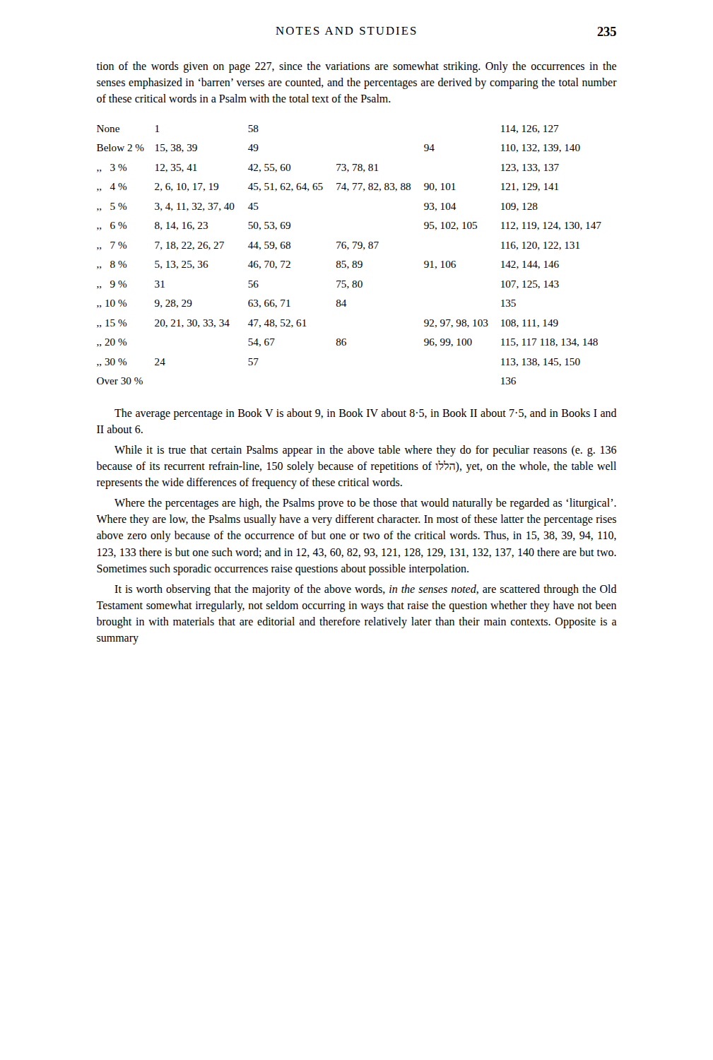235
Notes and Studies
tion of the words given on page 227, since the variations are somewhat striking. Only the occurrences in the senses emphasized in ‘barren’ verses are counted, and the percentages are derived by comparing the total number of these critical words in a Psalm with the total text of the Psalm.
| None | 1 | 58 | | | 114, 126, 127 |
| Below 2 % | 15, 38, 39 | 49 | | 94 | 110, 132, 139, 140 |
| ,, 3 % | 12, 35, 41 | 42, 55, 60 | 73, 78, 81 | | 123, 133, 137 |
| ,, 4 % | 2, 6, 10, 17, 19 | 45, 51, 62, 64, 65 | 74, 77, 82, 83, 88 | 90, 101 | 121, 129, 141 |
| ,, 5 % | 3, 4, 11, 32, 37, 40 | 45 | | 93, 104 | 109, 128 |
| ,, 6 % | 8, 14, 16, 23 | 50, 53, 69 | | 95, 102, 105 | 112, 119, 124, 130, 147 |
| ,, 7 % | 7, 18, 22, 26, 27 | 44, 59, 68 | 76, 79, 87 | | 116, 120, 122, 131 |
| ,, 8 % | 5, 13, 25, 36 | 46, 70, 72 | 85, 89 | 91, 106 | 142, 144, 146 |
| ,, 9 % | 31 | 56 | 75, 80 | | 107, 125, 143 |
| ,, 10 % | 9, 28, 29 | 63, 66, 71 | 84 | | 135 |
| ,, 15 % | 20, 21, 30, 33, 34 | 47, 48, 52, 61 | | 92, 97, 98, 103 | 108, 111, 149 |
| ,, 20 % | | 54, 67 | 86 | 96, 99, 100 | 115, 117 118, 134, 148 |
| ,, 30 % | 24 | 57 | | | 113, 138, 145, 150 |
| Over 30 % | | | | | 136 |
The average percentage in Book V is about 9, in Book IV about 8·5, in Book II about 7·5, and in Books I and II about 6.
While it is true that certain Psalms appear in the above table where they do for peculiar reasons (e. g. 136 because of its recurrent refrain-line, 150 solely because of repetitions of הללו), yet, on the whole, the table well represents the wide differences of frequency of these critical words.
Where the percentages are high, the Psalms prove to be those that would naturally be regarded as ‘liturgical’. Where they are low, the Psalms usually have a very different character. In most of these latter the percentage rises above zero only because of the occurrence of but one or two of the critical words. Thus, in 15, 38, 39, 94, 110, 123, 133 there is but one such word; and in 12, 43, 60, 82, 93, 121, 128, 129, 131, 132, 137, 140 there are but two. Sometimes such sporadic occurrences raise questions about possible interpolation.
It is worth observing that the majority of the above words, in the senses noted, are scattered through the Old Testament somewhat irregularly, not seldom occurring in ways that raise the question whether they have not been brought in with materials that are editorial and therefore relatively later than their main contexts. Opposite is a summary